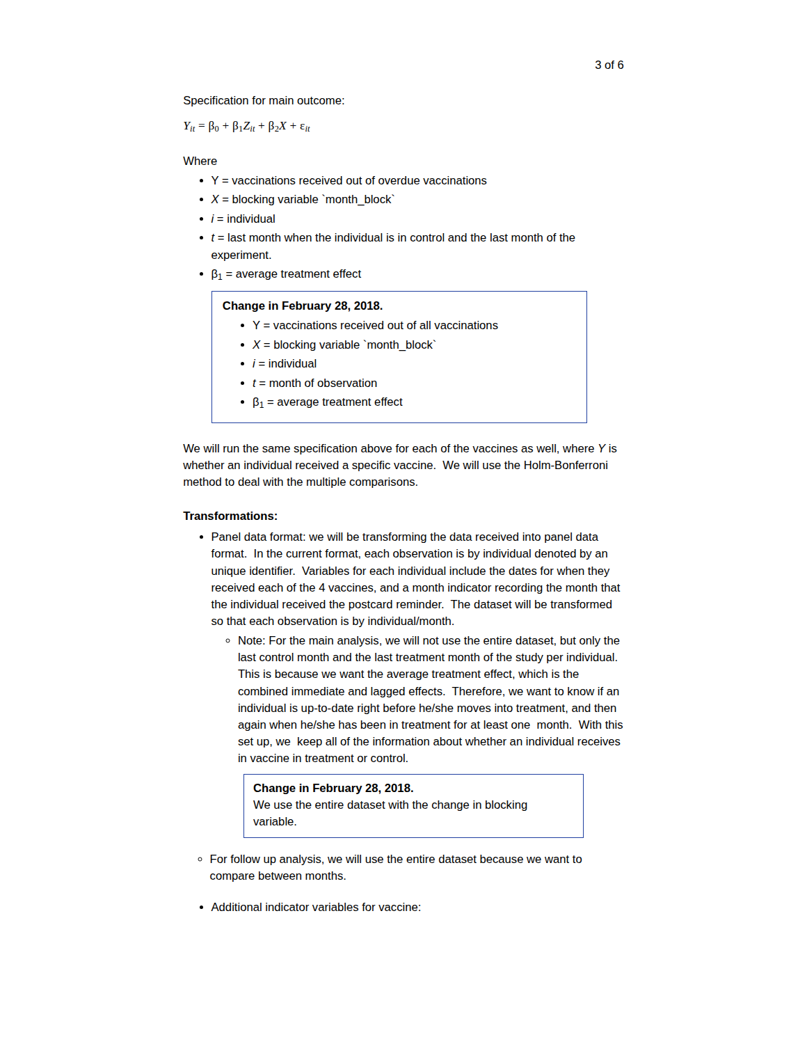3 of 6
Specification for main outcome:
Yit = β0 + β1Zit + β2X + εit
Where
Y = vaccinations received out of overdue vaccinations
X = blocking variable `month_block`
i = individual
t = last month when the individual is in control and the last month of the experiment.
β1 = average treatment effect
Change in February 28, 2018.
Y = vaccinations received out of all vaccinations
X = blocking variable `month_block`
i = individual
t = month of observation
β1 = average treatment effect
We will run the same specification above for each of the vaccines as well, where Y is whether an individual received a specific vaccine. We will use the Holm-Bonferroni method to deal with the multiple comparisons.
Transformations:
Panel data format: we will be transforming the data received into panel data format. In the current format, each observation is by individual denoted by an unique identifier. Variables for each individual include the dates for when they received each of the 4 vaccines, and a month indicator recording the month that the individual received the postcard reminder. The dataset will be transformed so that each observation is by individual/month.
Note: For the main analysis, we will not use the entire dataset, but only the last control month and the last treatment month of the study per individual. This is because we want the average treatment effect, which is the combined immediate and lagged effects. Therefore, we want to know if an individual is up-to-date right before he/she moves into treatment, and then again when he/she has been in treatment for at least one month. With this set up, we keep all of the information about whether an individual receives in vaccine in treatment or control.
Change in February 28, 2018.
We use the entire dataset with the change in blocking variable.
For follow up analysis, we will use the entire dataset because we want to compare between months.
Additional indicator variables for vaccine: